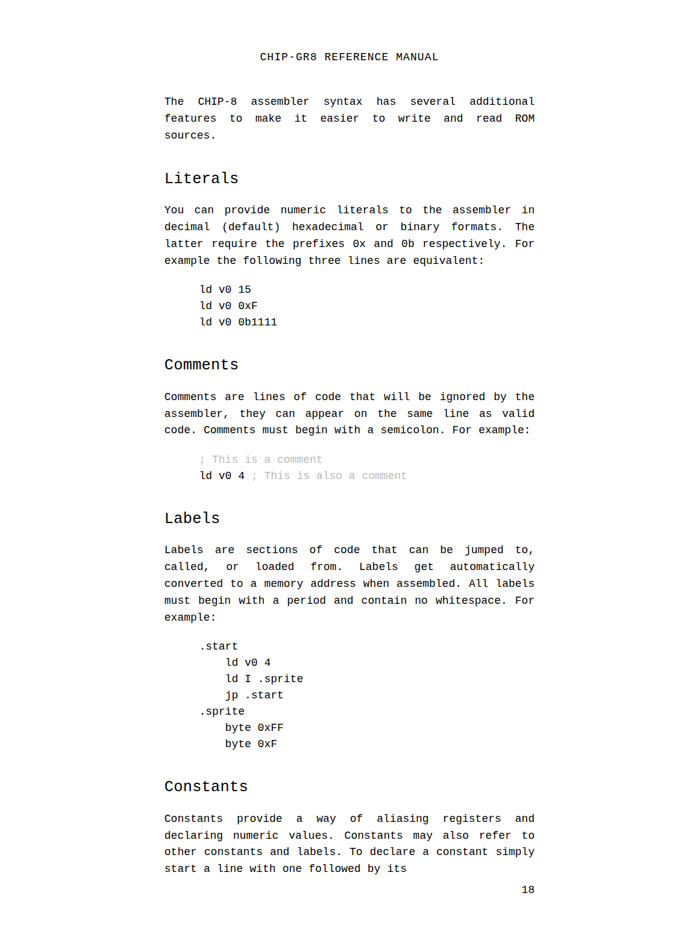CHIP-GR8 REFERENCE MANUAL
The CHIP-8 assembler syntax has several additional features to make it easier to write and read ROM sources.
Literals
You can provide numeric literals to the assembler in decimal (default) hexadecimal or binary formats. The latter require the prefixes 0x and 0b respectively. For example the following three lines are equivalent:
ld v0 15
ld v0 0xF
ld v0 0b1111
Comments
Comments are lines of code that will be ignored by the assembler, they can appear on the same line as valid code. Comments must begin with a semicolon. For example:
; This is a comment
ld v0 4 ; This is also a comment
Labels
Labels are sections of code that can be jumped to, called, or loaded from. Labels get automatically converted to a memory address when assembled. All labels must begin with a period and contain no whitespace. For example:
.start
    ld v0 4
    ld I .sprite
    jp .start
.sprite
    byte 0xFF
    byte 0xF
Constants
Constants provide a way of aliasing registers and declaring numeric values. Constants may also refer to other constants and labels. To declare a constant simply start a line with one followed by its
18